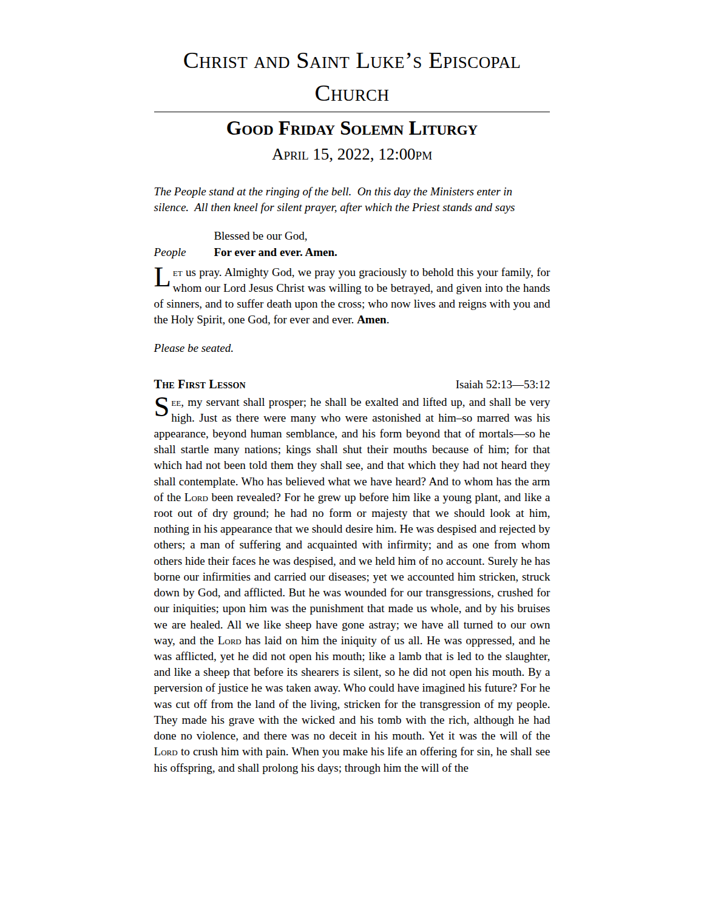Christ and Saint Luke’s Episcopal Church
Good Friday Solemn Liturgy
April 15, 2022, 12:00pm
The People stand at the ringing of the bell. On this day the Ministers enter in silence. All then kneel for silent prayer, after which the Priest stands and says
Blessed be our God,
People For ever and ever. Amen.
Let us pray. Almighty God, we pray you graciously to behold this your family, for whom our Lord Jesus Christ was willing to be betrayed, and given into the hands of sinners, and to suffer death upon the cross; who now lives and reigns with you and the Holy Spirit, one God, for ever and ever. Amen.
Please be seated.
The First Lesson Isaiah 52:13—53:12
See, my servant shall prosper; he shall be exalted and lifted up, and shall be very high. Just as there were many who were astonished at him–so marred was his appearance, beyond human semblance, and his form beyond that of mortals—so he shall startle many nations; kings shall shut their mouths because of him; for that which had not been told them they shall see, and that which they had not heard they shall contemplate. Who has believed what we have heard? And to whom has the arm of the Lord been revealed? For he grew up before him like a young plant, and like a root out of dry ground; he had no form or majesty that we should look at him, nothing in his appearance that we should desire him. He was despised and rejected by others; a man of suffering and acquainted with infirmity; and as one from whom others hide their faces he was despised, and we held him of no account. Surely he has borne our infirmities and carried our diseases; yet we accounted him stricken, struck down by God, and afflicted. But he was wounded for our transgressions, crushed for our iniquities; upon him was the punishment that made us whole, and by his bruises we are healed. All we like sheep have gone astray; we have all turned to our own way, and the Lord has laid on him the iniquity of us all. He was oppressed, and he was afflicted, yet he did not open his mouth; like a lamb that is led to the slaughter, and like a sheep that before its shearers is silent, so he did not open his mouth. By a perversion of justice he was taken away. Who could have imagined his future? For he was cut off from the land of the living, stricken for the transgression of my people. They made his grave with the wicked and his tomb with the rich, although he had done no violence, and there was no deceit in his mouth. Yet it was the will of the Lord to crush him with pain. When you make his life an offering for sin, he shall see his offspring, and shall prolong his days; through him the will of the